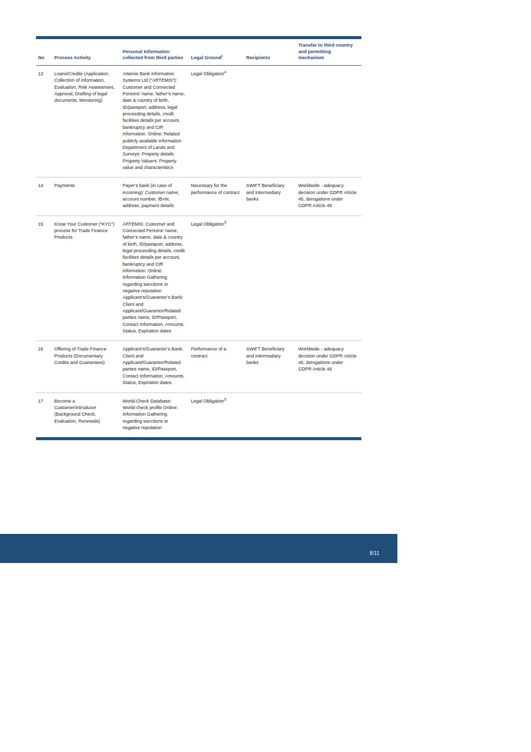| No | Process Activity | Personal Information collected from third parties | Legal Ground i | Recipients | Transfer to third country and permitting mechanism |
| --- | --- | --- | --- | --- | --- |
| 13 | Loans/Credits (Application, Collection of information, Evaluation, Risk Assessment, Approval, Drafting of legal documents, Monitoring) | Artemis Bank Information Systems Ltd (“ARTEMIS”): Customer and Connected Persons’ name, father’s name, date & country of birth, ID/passport, address, legal proceeding details, credit facilities details per account, bankruptcy and CIR information. Online: Related publicly available information Department of Lands and Surveys: Property details Property Valuers: Property value and characteristics | Legal Obligation 4 | | |
| 14 | Payments | Payer’s bank (in case of incoming): Customer name, account number, IBAN, address, payment details | Necessary for the performance of contract | SWIFT Beneficiary and Intermediary banks | Worldwide - adequacy decision under GDPR Article 45, derogations under GDPR Article 49 |
| 15 | Know Your Customer (“KYC”) process for Trade Finance Products | ARTEMIS: Customer and Connected Persons’ name, father’s name, date & country of birth, ID/passport, address, legal proceeding details, credit facilities details per account, bankruptcy and CIR information. Online: Information Gathering regarding sanctions or negative reputation Applicant’s/Guarantor’s Bank: Client and Applicant/Guarantor/Related parties name, ID/Passport, Contact Information, Amounts, Status, Expiration dates | Legal Obligation 5 | | |
| 16 | Offering of Trade Finance Products (Documentary Credits and Guarantees) | Applicant’s/Guarantor’s Bank: Client and Applicant/Guarantor/Related parties name, ID/Passport, Contact Information, Amounts, Status, Expiration dates. | Performance of a contract | SWIFT Beneficiary and Intermediary banks | Worldwide - adequacy decision under GDPR Article 45, derogations under GDPR Article 49 |
| 17 | Become a Customer/Introducer (Background Check, Evaluation, Renewals) | World-Check Database: World-check profile Online: Information Gathering regarding sanctions or negative reputation | Legal Obligation 5 | | |
8/11